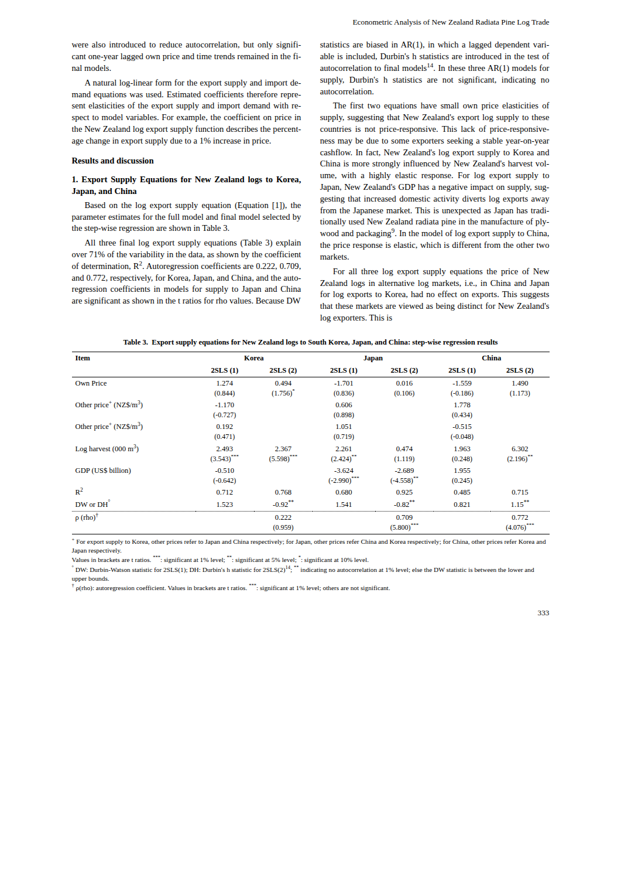Econometric Analysis of New Zealand Radiata Pine Log Trade
were also introduced to reduce autocorrelation, but only significant one-year lagged own price and time trends remained in the final models.
A natural log-linear form for the export supply and import demand equations was used. Estimated coefficients therefore represent elasticities of the export supply and import demand with respect to model variables. For example, the coefficient on price in the New Zealand log export supply function describes the percentage change in export supply due to a 1% increase in price.
Results and discussion
1. Export Supply Equations for New Zealand logs to Korea, Japan, and China
Based on the log export supply equation (Equation [1]), the parameter estimates for the full model and final model selected by the step-wise regression are shown in Table 3.
All three final log export supply equations (Table 3) explain over 71% of the variability in the data, as shown by the coefficient of determination, R2. Autoregression coefficients are 0.222, 0.709, and 0.772, respectively, for Korea, Japan, and China, and the autoregression coefficients in models for supply to Japan and China are significant as shown in the t ratios for rho values. Because DW
statistics are biased in AR(1), in which a lagged dependent variable is included, Durbin's h statistics are introduced in the test of autocorrelation to final models14. In these three AR(1) models for supply, Durbin's h statistics are not significant, indicating no autocorrelation.
The first two equations have small own price elasticities of supply, suggesting that New Zealand's export log supply to these countries is not price-responsive. This lack of price-responsiveness may be due to some exporters seeking a stable year-on-year cashflow. In fact, New Zealand's log export supply to Korea and China is more strongly influenced by New Zealand's harvest volume, with a highly elastic response. For log export supply to Japan, New Zealand's GDP has a negative impact on supply, suggesting that increased domestic activity diverts log exports away from the Japanese market. This is unexpected as Japan has traditionally used New Zealand radiata pine in the manufacture of plywood and packaging9. In the model of log export supply to China, the price response is elastic, which is different from the other two markets.
For all three log export supply equations the price of New Zealand logs in alternative log markets, i.e., in China and Japan for log exports to Korea, had no effect on exports. This suggests that these markets are viewed as being distinct for New Zealand's log exporters. This is
Table 3. Export supply equations for New Zealand logs to South Korea, Japan, and China: step-wise regression results
| Item | Korea | Japan | China |
| --- | --- | --- | --- |
| 2SLS (1) | 2SLS (2) | 2SLS (1) | 2SLS (2) | 2SLS (1) | 2SLS (2) |
| Own Price | 1.274 (0.844) | 0.494 (1.756) * | -1.701 (0.836) | 0.016 (0.106) | -1.559 (-0.186) | 1.490 (1.173) |
| Other price + (NZ$/m 3 ) | -1.170 (-0.727) | | 0.606 (0.898) | | 1.778 (0.434) | |
| Other price + (NZ$/m 3 ) | 0.192 (0.471) | | 1.051 (0.719) | | -0.515 (-0.048) | |
| Log harvest (000 m 3 ) | 2.493 (3.543) *** | 2.367 (5.598) *** | 2.261 (2.424) ** | 0.474 (1.119) | 1.963 (0.248) | 6.302 (2.196) ** |
| GDP (US$ billion) | -0.510 (-0.642) | | -3.624 (-2.990) *** | -2.689 (-4.558) ** | 1.955 (0.245) | |
| R 2 | 0.712 | 0.768 | 0.680 | 0.925 | 0.485 | 0.715 |
| DW or DH ° | 1.523 | -0.92 ** | 1.541 | -0.82 ** | 0.821 | 1.15 ** |
| ρ (rho) † | | 0.222 (0.959) | | 0.709 (5.800) *** | | 0.772 (4.076) *** |
+ For export supply to Korea, other prices refer to Japan and China respectively; for Japan, other prices refer China and Korea respectively; for China, other prices refer Korea and Japan respectively.
Values in brackets are t ratios. ***: significant at 1% level; **: significant at 5% level; *: significant at 10% level.
° DW: Durbin-Watson statistic for 2SLS(1); DH: Durbin's h statistic for 2SLS(2)14; ** indicating no autocorrelation at 1% level; else the DW statistic is between the lower and upper bounds.
† ρ(rho): autoregression coefficient. Values in brackets are t ratios. ***: significant at 1% level; others are not significant.
333